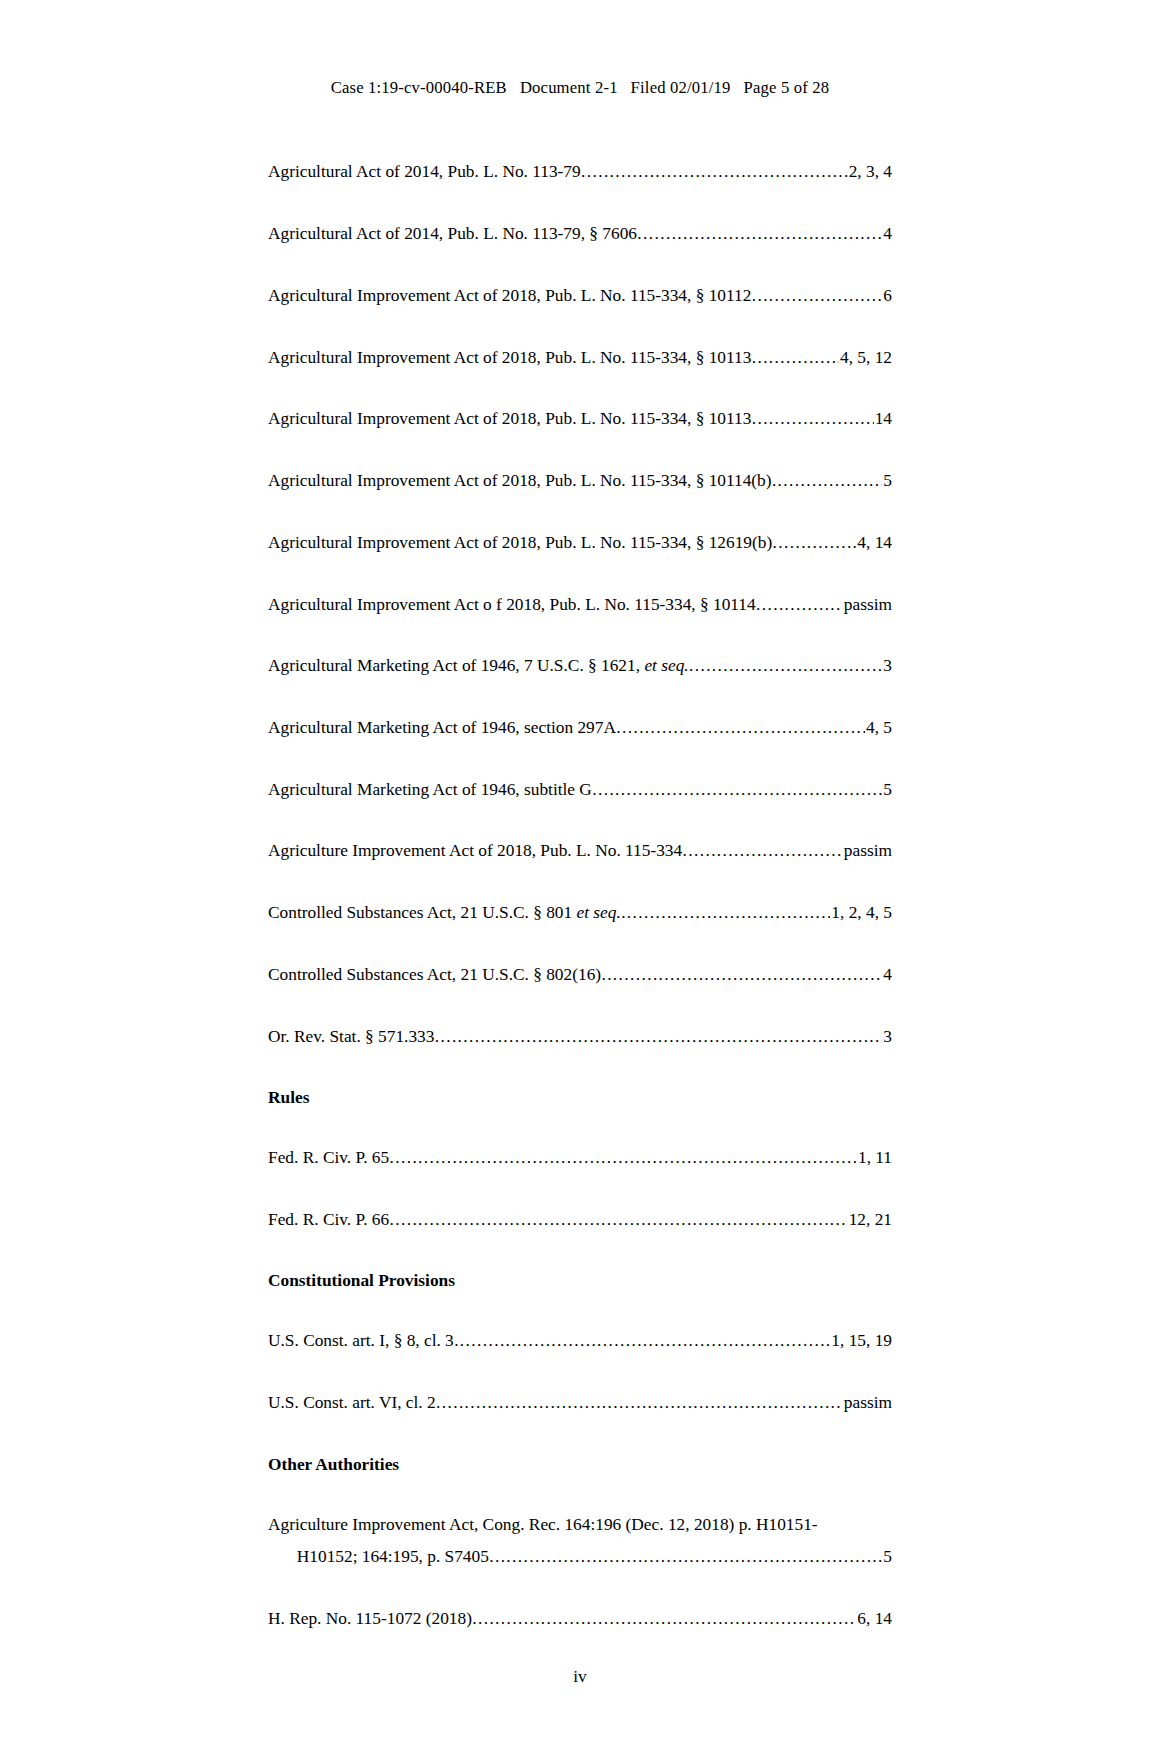Case 1:19-cv-00040-REB Document 2-1 Filed 02/01/19 Page 5 of 28
Agricultural Act of 2014, Pub. L. No. 113-79 .......................................................................... 2, 3, 4
Agricultural Act of 2014, Pub. L. No. 113-79, § 7606 .................................................................... 4
Agricultural Improvement Act of 2018, Pub. L. No. 115-334, § 10112 ......................................... 6
Agricultural Improvement Act of 2018, Pub. L. No. 115-334, § 10113 .............................. 4, 5, 12
Agricultural Improvement Act of 2018, Pub. L. No. 115-334, § 10113 ....................................... 14
Agricultural Improvement Act of 2018, Pub. L. No. 115-334, § 10114(b) .................................... 5
Agricultural Improvement Act of 2018, Pub. L. No. 115-334, § 12619(b) ............................... 4, 14
Agricultural Improvement Act o f 2018, Pub. L. No. 115-334, § 10114 ............................. passim
Agricultural Marketing Act of 1946, 7 U.S.C. § 1621, et seq. ........................................................ 3
Agricultural Marketing Act of 1946, section 297A ..................................................................... 4, 5
Agricultural Marketing Act of 1946, subtitle G ............................................................................. 5
Agriculture Improvement Act of 2018, Pub. L. No. 115-334 ............................................... passim
Controlled Substances Act, 21 U.S.C. § 801 et seq. ........................................................... 1, 2, 4, 5
Controlled Substances Act, 21 U.S.C. § 802(16) ........................................................................... 4
Or. Rev. Stat. § 571.333 .................................................................................................................... 3
Rules
Fed. R. Civ. P. 65 ..................................................................................................................... 1, 11
Fed. R. Civ. P. 66 ..................................................................................................................... 12, 21
Constitutional Provisions
U.S. Const. art. I, § 8, cl. 3 ................................................................................................. 1, 15, 19
U.S. Const. art. VI, cl. 2 ..................................................................................................... passim
Other Authorities
Agriculture Improvement Act, Cong. Rec. 164:196 (Dec. 12, 2018) p. H10151-
H10152; 164:195, p. S7405 .................................................................................................... 5
H. Rep. No. 115-1072 (2018) ................................................................................................ 6, 14
iv